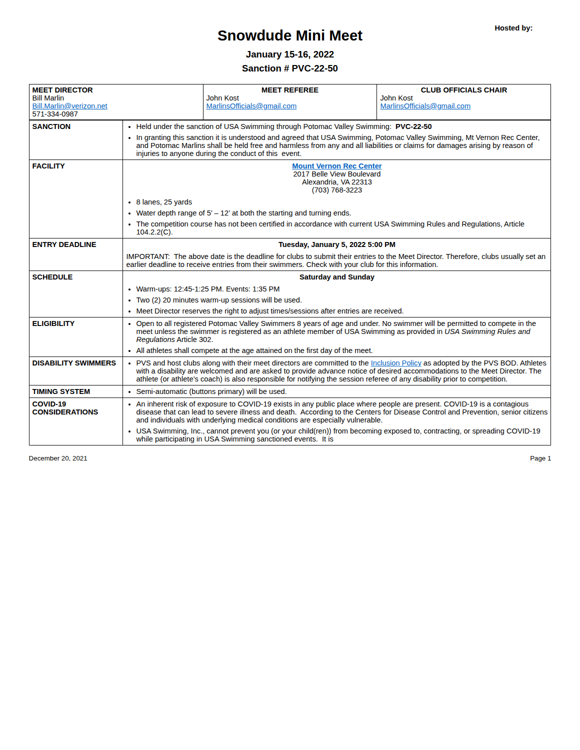Snowdude Mini Meet
January 15-16, 2022
Sanction # PVC-22-50
Hosted by:
| MEET DIRECTOR Bill Marlin Bill.Marlin@verizon.net 571-334-0987 | MEET REFEREE John Kost MarlinsOfficials@gmail.com | CLUB OFFICIALS CHAIR John Kost MarlinsOfficials@gmail.com |
| Sanction | Held under the sanction of USA Swimming through Potomac Valley Swimming: PVC-22-50 In granting this sanction it is understood and agreed that USA Swimming, Potomac Valley Swimming, Mt Vernon Rec Center, and Potomac Marlins shall be held free and harmless from any and all liabilities or claims for damages arising by reason of injuries to anyone during the conduct of this event. |
| Facility | Mount Vernon Rec Center 2017 Belle View Boulevard Alexandria, VA 22313 (703) 768-3223 8 lanes, 25 yards Water depth range of 5’ – 12’ at both the starting and turning ends. The competition course has not been certified in accordance with current USA Swimming Rules and Regulations, Article 104.2.2(C). |
| Entry Deadline | Tuesday, January 5, 2022 5:00 PM IMPORTANT: The above date is the deadline for clubs to submit their entries to the Meet Director. Therefore, clubs usually set an earlier deadline to receive entries from their swimmers. Check with your club for this information. |
| Schedule | Saturday and Sunday Warm-ups: 12:45-1:25 PM. Events: 1:35 PM Two (2) 20 minutes warm-up sessions will be used. Meet Director reserves the right to adjust times/sessions after entries are received. |
| Eligibility | Open to all registered Potomac Valley Swimmers 8 years of age and under. No swimmer will be permitted to compete in the meet unless the swimmer is registered as an athlete member of USA Swimming as provided in USA Swimming Rules and Regulations Article 302. All athletes shall compete at the age attained on the first day of the meet. |
| Disability Swimmers | PVS and host clubs along with their meet directors are committed to the Inclusion Policy as adopted by the PVS BOD. Athletes with a disability are welcomed and are asked to provide advance notice of desired accommodations to the Meet Director. The athlete (or athlete’s coach) is also responsible for notifying the session referee of any disability prior to competition. |
| Timing System | Semi-automatic (buttons primary) will be used. |
| COVID-19 Considerations | An inherent risk of exposure to COVID-19 exists in any public place where people are present. COVID-19 is a contagious disease that can lead to severe illness and death. According to the Centers for Disease Control and Prevention, senior citizens and individuals with underlying medical conditions are especially vulnerable. USA Swimming, Inc., cannot prevent you (or your child(ren)) from becoming exposed to, contracting, or spreading COVID-19 while participating in USA Swimming sanctioned events. It is |
December 20, 2021
Page 1